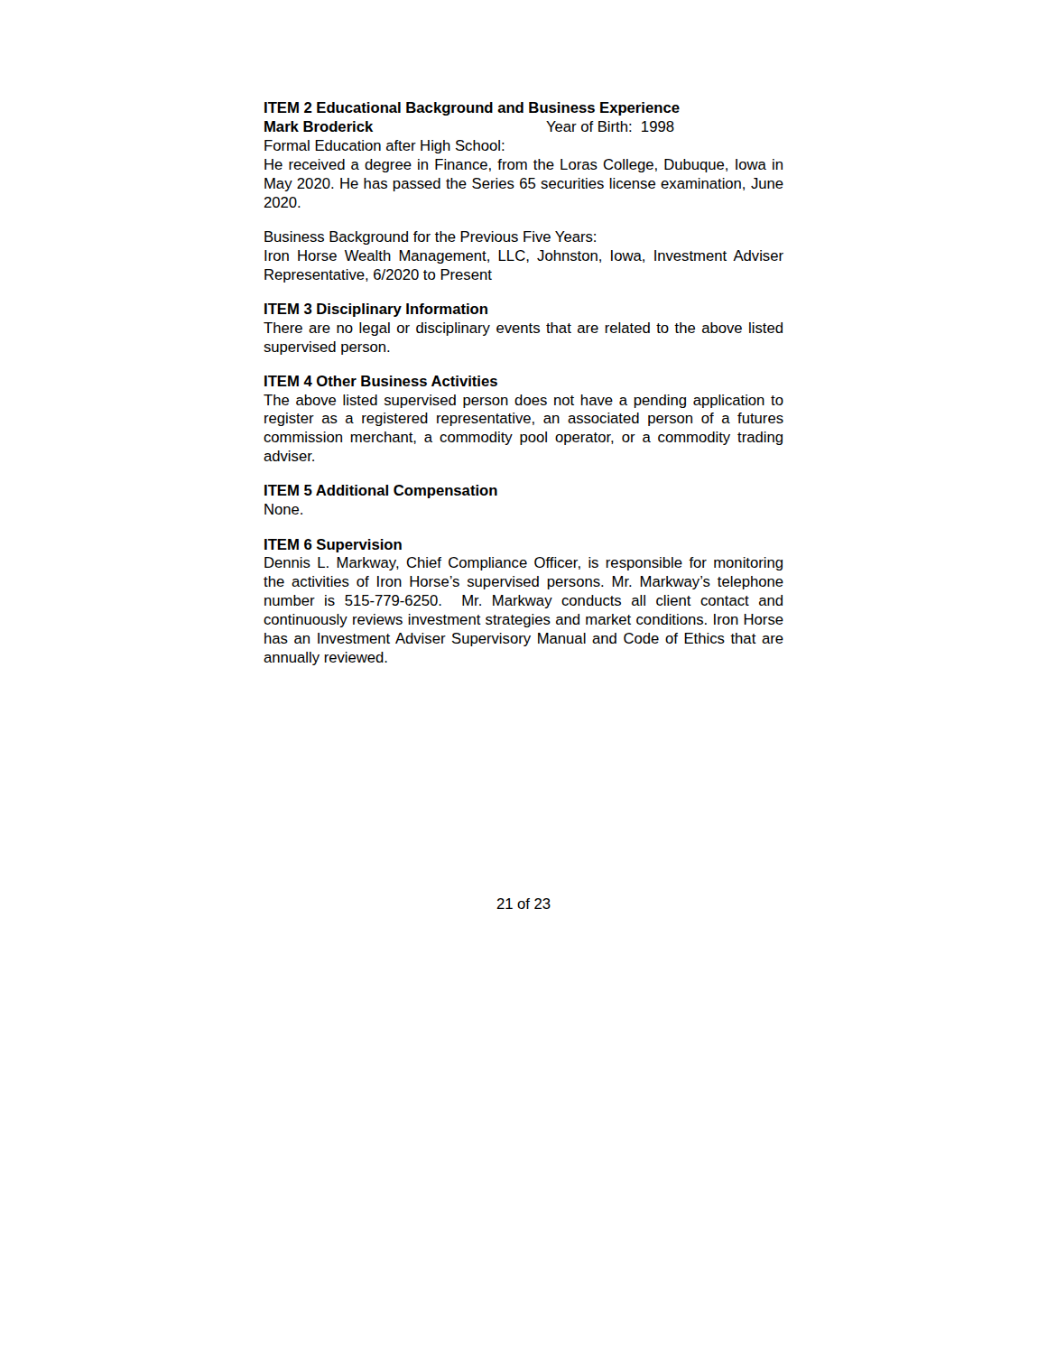ITEM 2 Educational Background and Business Experience
Mark BroderickYear of Birth: 1998
Formal Education after High School:
He received a degree in Finance, from the Loras College, Dubuque, Iowa in May 2020. He has passed the Series 65 securities license examination, June 2020.
Business Background for the Previous Five Years:
Iron Horse Wealth Management, LLC, Johnston, Iowa, Investment Adviser Representative, 6/2020 to Present
ITEM 3 Disciplinary Information
There are no legal or disciplinary events that are related to the above listed supervised person.
ITEM 4 Other Business Activities
The above listed supervised person does not have a pending application to register as a registered representative, an associated person of a futures commission merchant, a commodity pool operator, or a commodity trading adviser.
ITEM 5 Additional Compensation
None.
ITEM 6 Supervision
Dennis L. Markway, Chief Compliance Officer, is responsible for monitoring the activities of Iron Horse’s supervised persons. Mr. Markway’s telephone number is 515-779-6250. Mr. Markway conducts all client contact and continuously reviews investment strategies and market conditions. Iron Horse has an Investment Adviser Supervisory Manual and Code of Ethics that are annually reviewed.
21 of 23